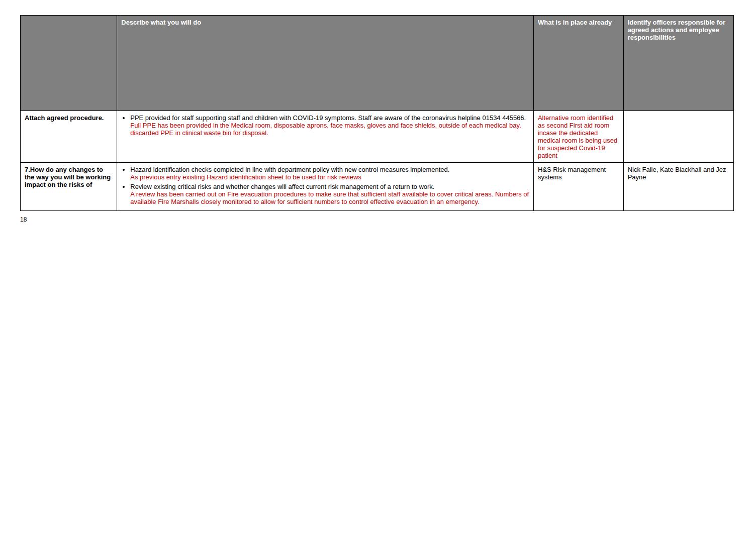| | Describe what you will do | What is in place already | Identify officers responsible for agreed actions and employee responsibilities |
| --- | --- | --- | --- |
| Attach agreed procedure. | PPE provided for staff supporting staff and children with COVID-19 symptoms. Staff are aware of the coronavirus helpline 01534 445566. Full PPE has been provided in the Medical room, disposable aprons, face masks, gloves and face shields, outside of each medical bay, discarded PPE in clinical waste bin for disposal. | Alternative room identified as second First aid room incase the dedicated medical room is being used for suspected Covid-19 patient | |
| 7.How do any changes to the way you will be working impact on the risks of | Hazard identification checks completed in line with department policy with new control measures implemented. As previous entry existing Hazard identification sheet to be used for risk reviews Review existing critical risks and whether changes will affect current risk management of a return to work. A review has been carried out on Fire evacuation procedures to make sure that sufficient staff available to cover critical areas. Numbers of available Fire Marshalls closely monitored to allow for sufficient numbers to control effective evacuation in an emergency. | H&S Risk management systems | Nick Falle, Kate Blackhall and Jez Payne |
18